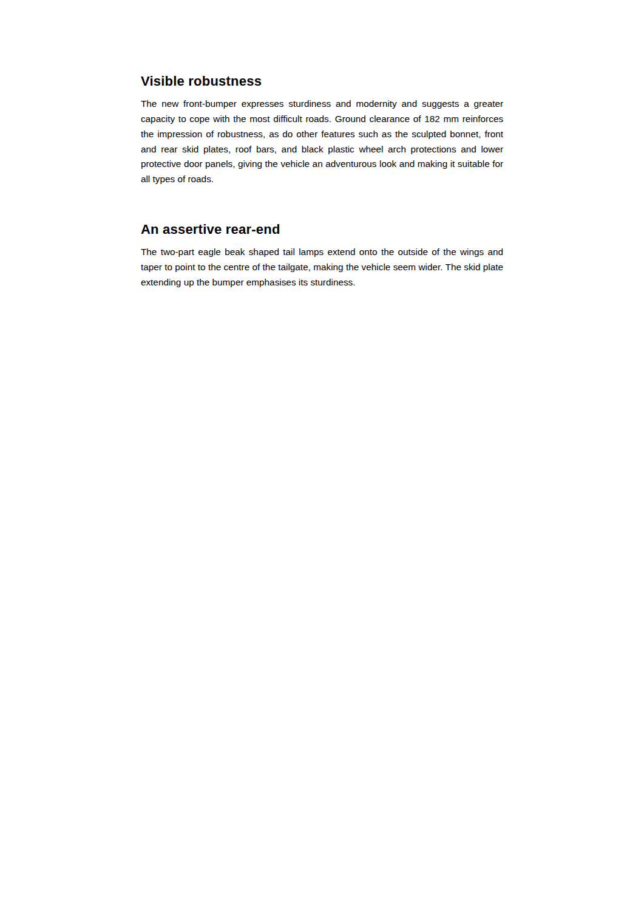Visible robustness
The new front-bumper expresses sturdiness and modernity and suggests a greater capacity to cope with the most difficult roads. Ground clearance of 182 mm reinforces the impression of robustness, as do other features such as the sculpted bonnet, front and rear skid plates, roof bars, and black plastic wheel arch protections and lower protective door panels, giving the vehicle an adventurous look and making it suitable for all types of roads.
An assertive rear-end
The two-part eagle beak shaped tail lamps extend onto the outside of the wings and taper to point to the centre of the tailgate, making the vehicle seem wider. The skid plate extending up the bumper emphasises its sturdiness.